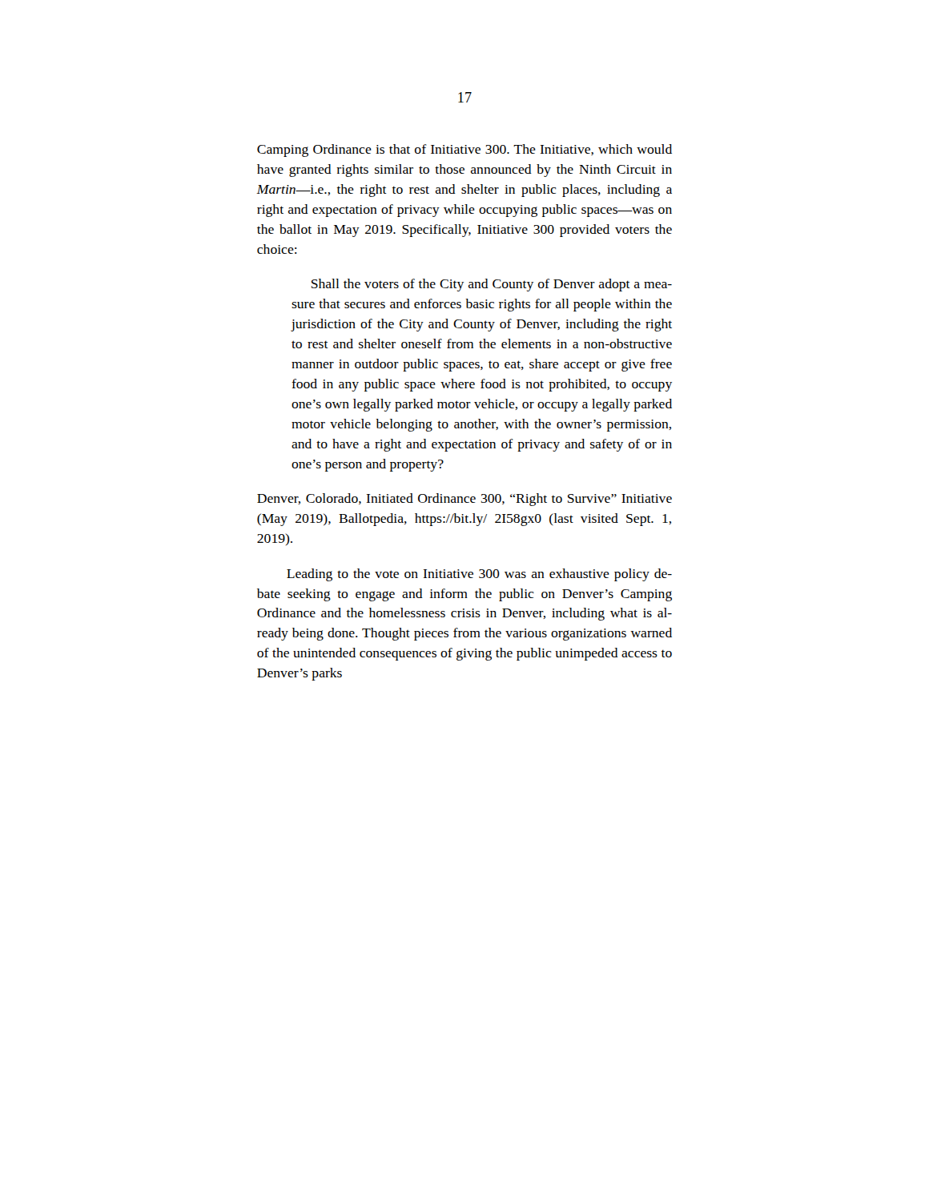17
Camping Ordinance is that of Initiative 300. The Initiative, which would have granted rights similar to those announced by the Ninth Circuit in Martin—i.e., the right to rest and shelter in public places, including a right and expectation of privacy while occupying public spaces—was on the ballot in May 2019. Specifically, Initiative 300 provided voters the choice:
Shall the voters of the City and County of Denver adopt a measure that secures and enforces basic rights for all people within the jurisdiction of the City and County of Denver, including the right to rest and shelter oneself from the elements in a non-obstructive manner in outdoor public spaces, to eat, share accept or give free food in any public space where food is not prohibited, to occupy one’s own legally parked motor vehicle, or occupy a legally parked motor vehicle belonging to another, with the owner’s permission, and to have a right and expectation of privacy and safety of or in one’s person and property?
Denver, Colorado, Initiated Ordinance 300, “Right to Survive” Initiative (May 2019), Ballotpedia, https://bit.ly/ 2I58gx0 (last visited Sept. 1, 2019).
Leading to the vote on Initiative 300 was an exhaustive policy debate seeking to engage and inform the public on Denver’s Camping Ordinance and the homelessness crisis in Denver, including what is already being done. Thought pieces from the various organizations warned of the unintended consequences of giving the public unimpeded access to Denver’s parks